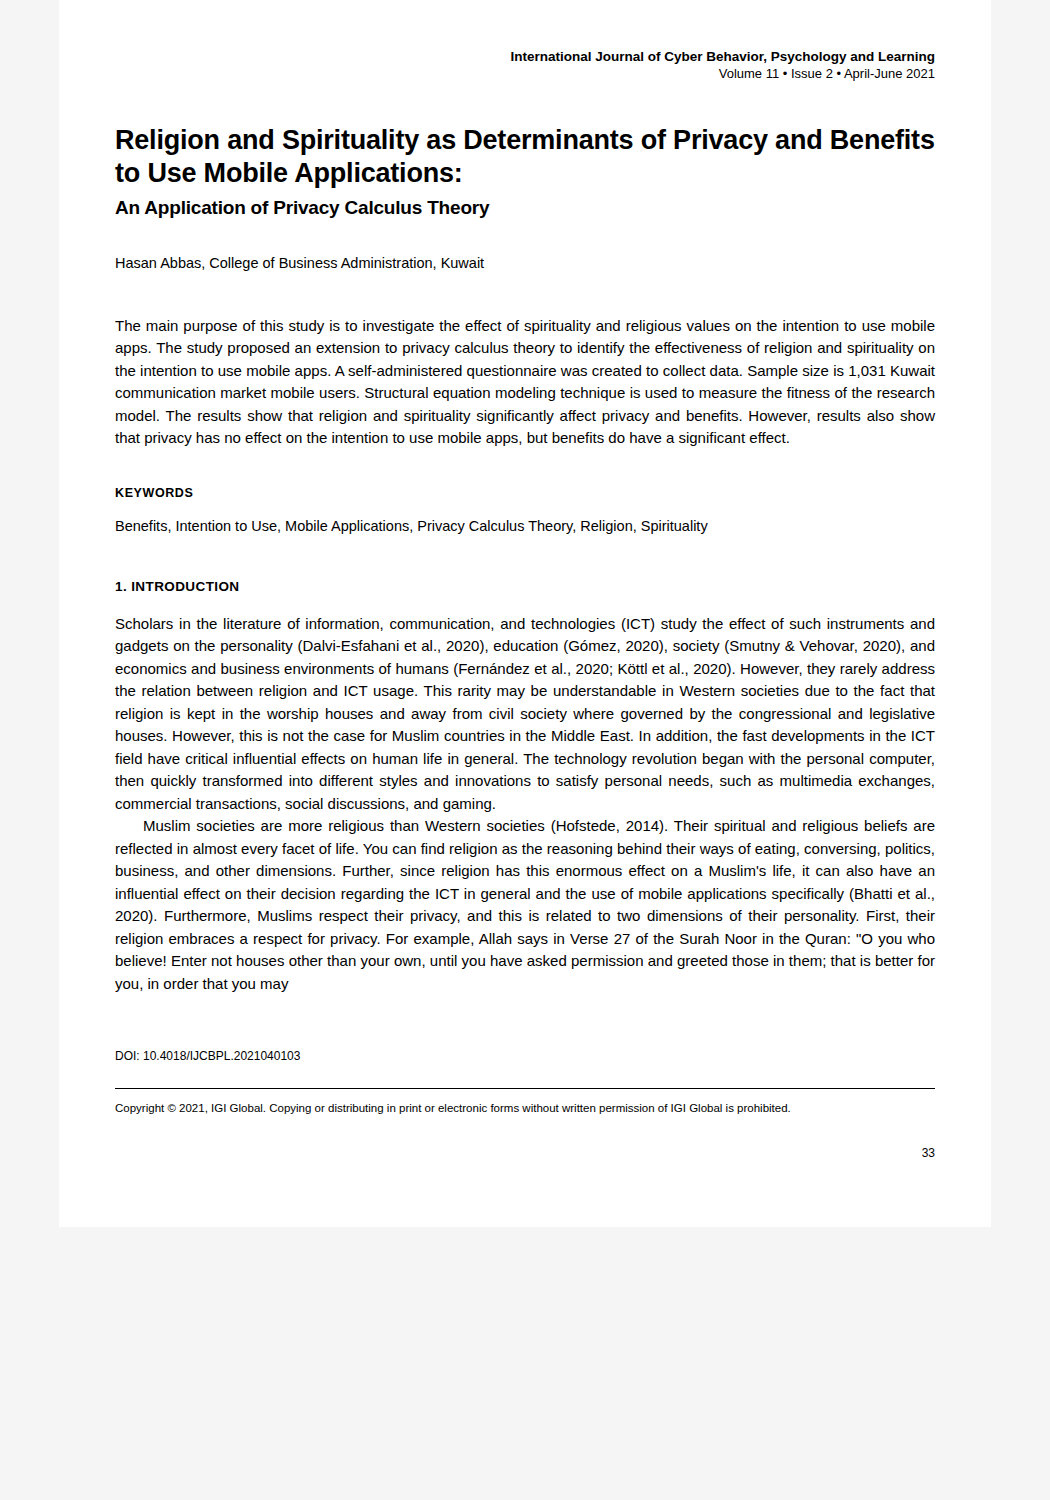International Journal of Cyber Behavior, Psychology and Learning
Volume 11 • Issue 2 • April-June 2021
Religion and Spirituality as Determinants of Privacy and Benefits to Use Mobile Applications: An Application of Privacy Calculus Theory
Hasan Abbas, College of Business Administration, Kuwait
The main purpose of this study is to investigate the effect of spirituality and religious values on the intention to use mobile apps. The study proposed an extension to privacy calculus theory to identify the effectiveness of religion and spirituality on the intention to use mobile apps. A self-administered questionnaire was created to collect data. Sample size is 1,031 Kuwait communication market mobile users. Structural equation modeling technique is used to measure the fitness of the research model. The results show that religion and spirituality significantly affect privacy and benefits. However, results also show that privacy has no effect on the intention to use mobile apps, but benefits do have a significant effect.
KEYWORDS
Benefits, Intention to Use, Mobile Applications, Privacy Calculus Theory, Religion, Spirituality
1. INTRODUCTION
Scholars in the literature of information, communication, and technologies (ICT) study the effect of such instruments and gadgets on the personality (Dalvi-Esfahani et al., 2020), education (Gómez, 2020), society (Smutny & Vehovar, 2020), and economics and business environments of humans (Fernández et al., 2020; Köttl et al., 2020). However, they rarely address the relation between religion and ICT usage. This rarity may be understandable in Western societies due to the fact that religion is kept in the worship houses and away from civil society where governed by the congressional and legislative houses. However, this is not the case for Muslim countries in the Middle East. In addition, the fast developments in the ICT field have critical influential effects on human life in general. The technology revolution began with the personal computer, then quickly transformed into different styles and innovations to satisfy personal needs, such as multimedia exchanges, commercial transactions, social discussions, and gaming.
Muslim societies are more religious than Western societies (Hofstede, 2014). Their spiritual and religious beliefs are reflected in almost every facet of life. You can find religion as the reasoning behind their ways of eating, conversing, politics, business, and other dimensions. Further, since religion has this enormous effect on a Muslim's life, it can also have an influential effect on their decision regarding the ICT in general and the use of mobile applications specifically (Bhatti et al., 2020). Furthermore, Muslims respect their privacy, and this is related to two dimensions of their personality. First, their religion embraces a respect for privacy. For example, Allah says in Verse 27 of the Surah Noor in the Quran: "O you who believe! Enter not houses other than your own, until you have asked permission and greeted those in them; that is better for you, in order that you may
DOI: 10.4018/IJCBPL.2021040103
Copyright © 2021, IGI Global. Copying or distributing in print or electronic forms without written permission of IGI Global is prohibited.
33